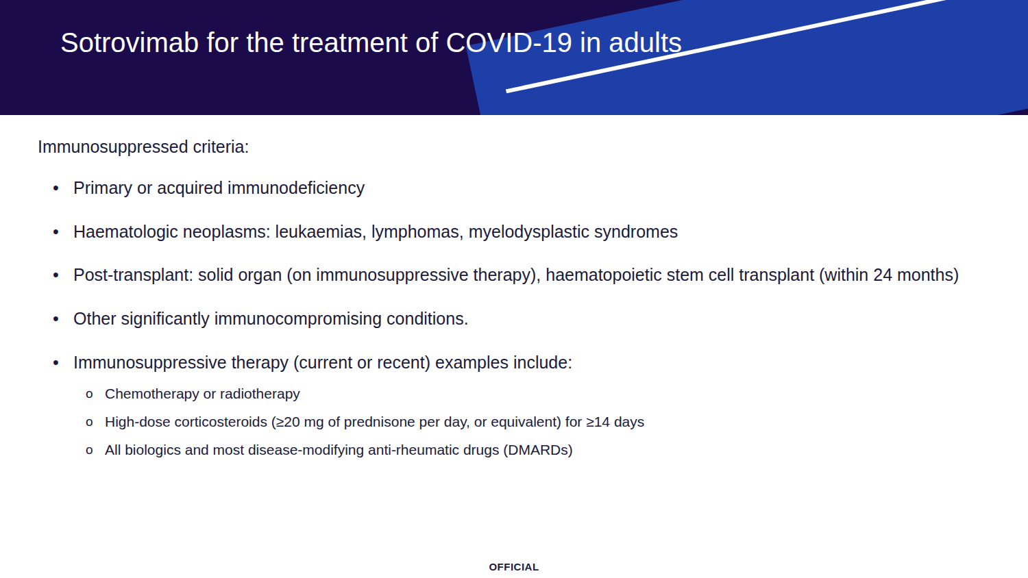Sotrovimab for the treatment of COVID-19 in adults
Immunosuppressed criteria:
Primary or acquired immunodeficiency
Haematologic neoplasms: leukaemias, lymphomas, myelodysplastic syndromes
Post-transplant: solid organ (on immunosuppressive therapy), haematopoietic stem cell transplant (within 24 months)
Other significantly immunocompromising conditions.
Immunosuppressive therapy (current or recent) examples include:
Chemotherapy or radiotherapy
High-dose corticosteroids (≥20 mg of prednisone per day, or equivalent) for ≥14 days
All biologics and most disease-modifying anti-rheumatic drugs (DMARDs)
OFFICIAL